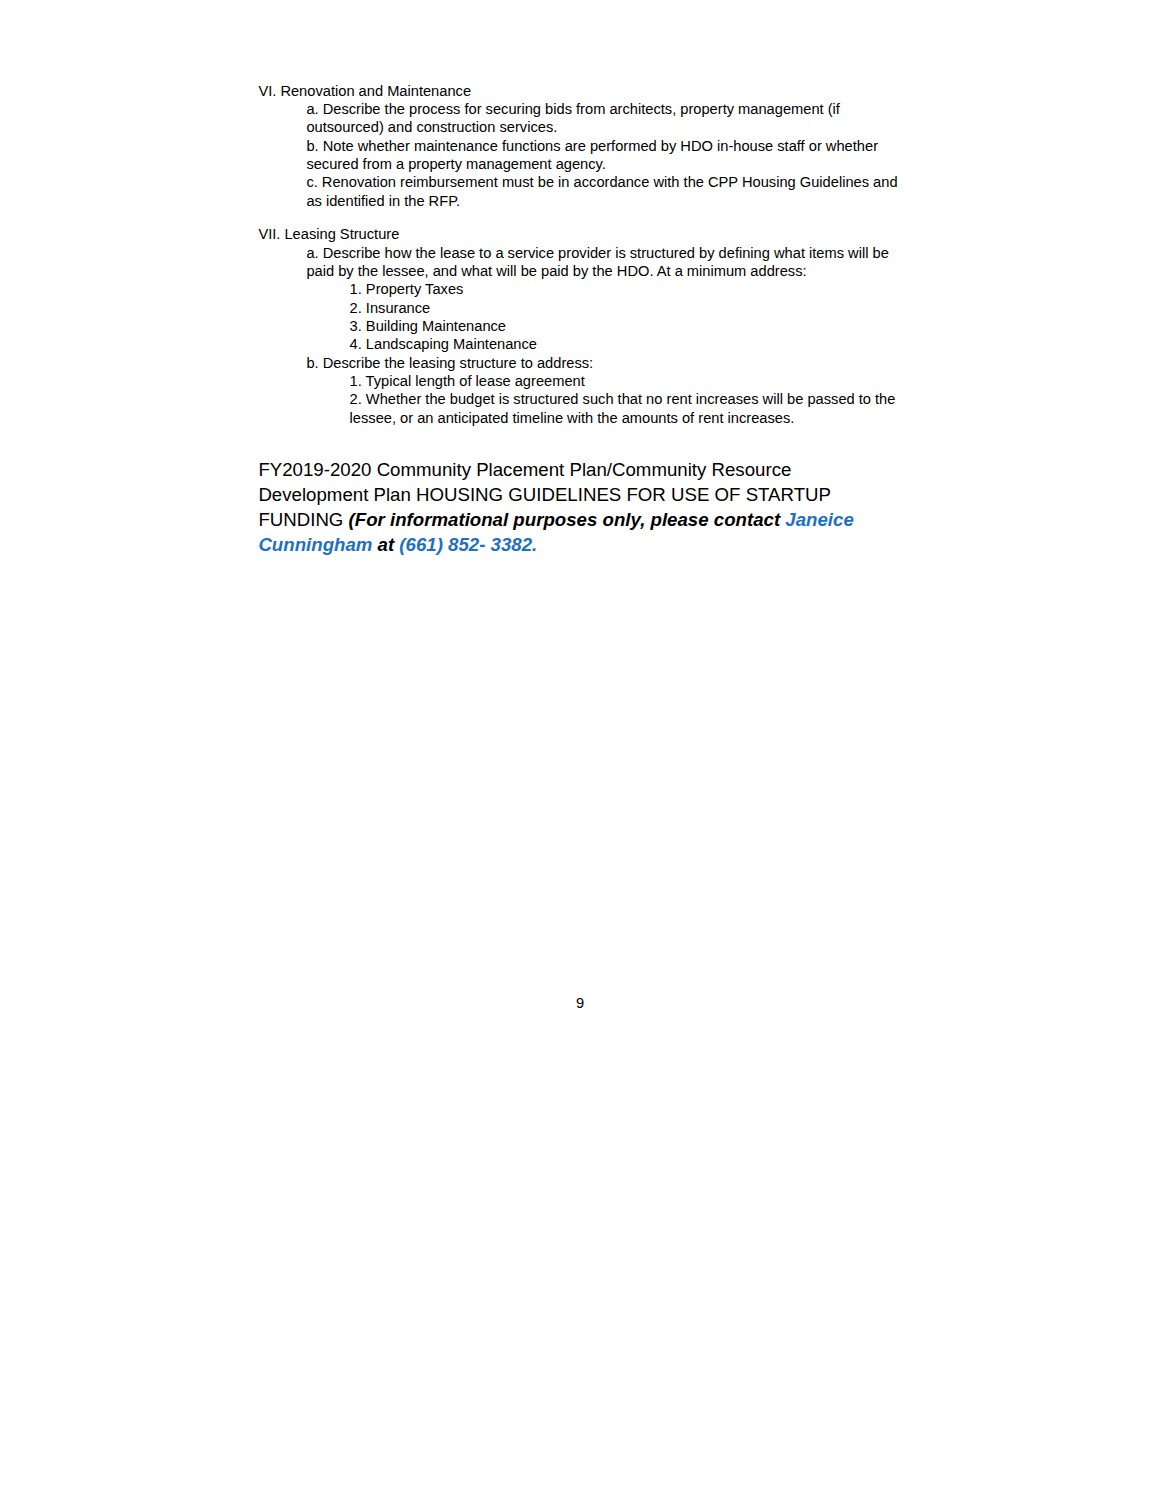VI. Renovation and Maintenance
a. Describe the process for securing bids from architects, property management (if outsourced) and construction services.
b. Note whether maintenance functions are performed by HDO in-house staff or whether secured from a property management agency.
c. Renovation reimbursement must be in accordance with the CPP Housing Guidelines and as identified in the RFP.
VII. Leasing Structure
a. Describe how the lease to a service provider is structured by defining what items will be paid by the lessee, and what will be paid by the HDO. At a minimum address:
1. Property Taxes
2. Insurance
3. Building Maintenance
4. Landscaping Maintenance
b. Describe the leasing structure to address:
1. Typical length of lease agreement
2. Whether the budget is structured such that no rent increases will be passed to the lessee, or an anticipated timeline with the amounts of rent increases.
FY2019-2020 Community Placement Plan/Community Resource Development Plan HOUSING GUIDELINES FOR USE OF STARTUP FUNDING (For informational purposes only, please contact Janeice Cunningham at (661) 852- 3382.
9